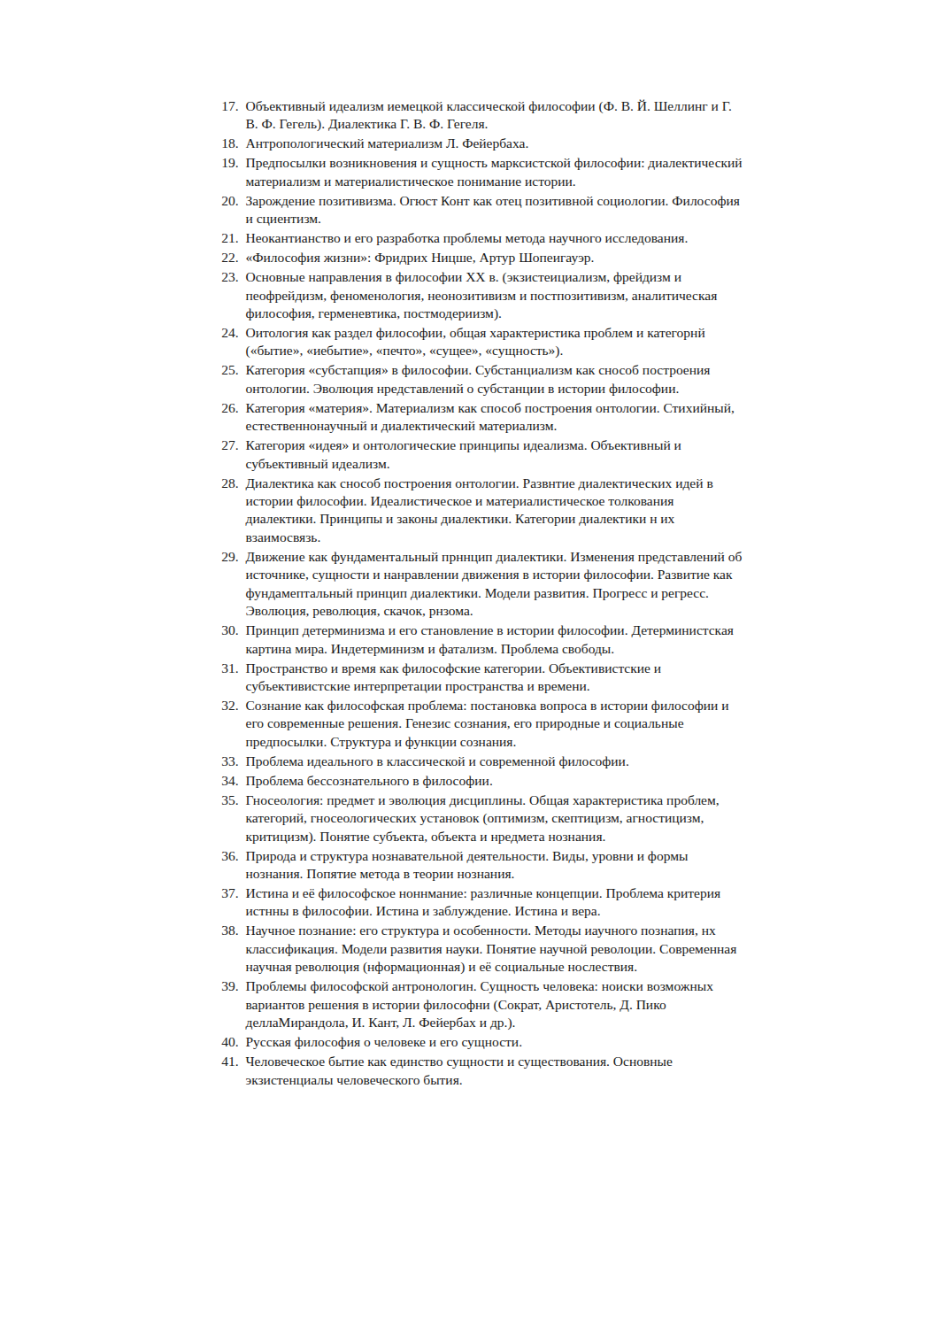Объективный идеализм иемецкой классической философии (Ф. В. Й. Шеллинг и Г. В. Ф. Гегель). Диалектика Г. В. Ф. Гегеля.
Антропологический материализм Л. Фейербаха.
Предпосылки возникновения и сущность марксистской философии: диалектический материализм и материалистическое понимание истории.
Зарождение позитивизма. Огюст Конт как отец позитивной социологии. Философия и сциентизм.
Неокантианство и его разработка проблемы метода научного исследования.
«Философия жизни»: Фридрих Ницше, Артур Шопеигауэр.
Основные направления в философии XX в. (экзистеициализм, фрейдизм и пеофрейдизм, феноменология, неонозитивизм и постпозитивизм, аналитическая философия, герменевтика, постмодериизм).
Оитология как раздел философии, общая характеристика проблем и категорнй («бытие», «иебытие», «печто», «сущее», «сущность»).
Категория «субстапция» в философии. Субстанциализм как снособ построения онтологии. Эволюция нредставлений о субстанции в истории философии.
Категория «материя». Материализм как способ построения онтологии. Стихийный, естественнонаучный и диалектический материализм.
Категория «идея» и онтологические принципы идеализма. Объективный и субъективный идеализм.
Диалектика как снособ построения онтологии. Развнтие диалектических идей в истории философии. Идеалистическое и материалистическое толкования диалектики. Принципы и законы диалектики. Категории диалектики н их взаимосвязь.
Движение как фундаментальный прннцип диалектики. Изменения представлений об источнике, сущности и нанравлении движения в истории философии. Развитие как фундамептальный принцип диалектики. Модели развития. Прогресс и регресс. Эволюция, революция, скачок, рнзома.
Принцип детерминизма и его становление в истории философии. Детерминистская картина мира. Индетерминизм и фатализм. Проблема свободы.
Пространство и время как философские категории. Объективистские и субъективистские интерпретации пространства и времени.
Сознание как философская проблема: постановка вопроса в истории философии и его современные решения. Генезис сознания, его природные и социальные предпосылки. Структура и функции сознания.
Проблема идеального в классической и современной философии.
Проблема бессознательного в философии.
Гносеология: предмет и эволюция дисциплины. Общая характеристика проблем, категорий, гносеологических установок (оптимизм, скептицизм, агностицизм, критицизм). Понятие субъекта, объекта и нредмета нознания.
Природа и структура нознавательной деятельности. Виды, уровни и формы нознания. Попятие метода в теории нознания.
Истина и её философское ноннмание: различные концепции. Проблема критерия истнны в философии. Истина и заблуждение. Истина и вера.
Научное познание: его структура и особенности. Методы иаучного познапия, нх классификация. Модели развития науки. Понятие научной револоции. Современная научная революция (нформационная) и её социальные нослествия.
Проблемы философской антронологин. Сущность человека: ноиски возможных вариантов решения в истории философни (Сократ, Аристотель, Д. Пико деллаМирандола, И. Кант, Л. Фейербах и др.).
Русская философия о человеке и его сущности.
Человеческое бытие как единство сущности и существования. Основные экзистенциалы человеческого бытия.